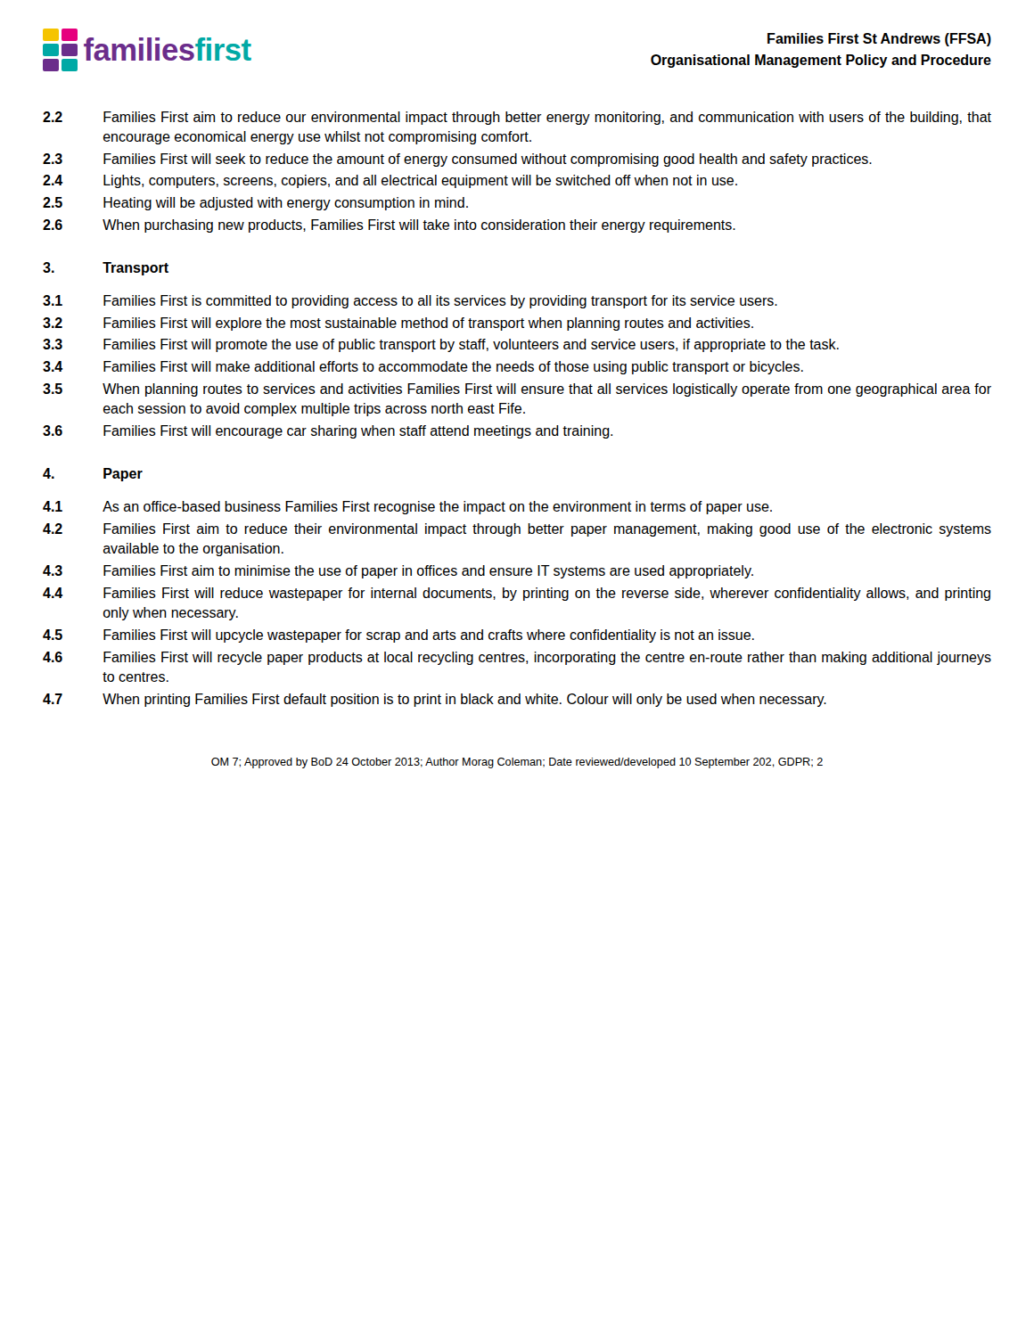families first
Families First St Andrews (FFSA)
Organisational Management Policy and Procedure
2.2 Families First aim to reduce our environmental impact through better energy monitoring, and communication with users of the building, that encourage economical energy use whilst not compromising comfort.
2.3 Families First will seek to reduce the amount of energy consumed without compromising good health and safety practices.
2.4 Lights, computers, screens, copiers, and all electrical equipment will be switched off when not in use.
2.5 Heating will be adjusted with energy consumption in mind.
2.6 When purchasing new products, Families First will take into consideration their energy requirements.
3. Transport
3.1 Families First is committed to providing access to all its services by providing transport for its service users.
3.2 Families First will explore the most sustainable method of transport when planning routes and activities.
3.3 Families First will promote the use of public transport by staff, volunteers and service users, if appropriate to the task.
3.4 Families First will make additional efforts to accommodate the needs of those using public transport or bicycles.
3.5 When planning routes to services and activities Families First will ensure that all services logistically operate from one geographical area for each session to avoid complex multiple trips across north east Fife.
3.6 Families First will encourage car sharing when staff attend meetings and training.
4. Paper
4.1 As an office-based business Families First recognise the impact on the environment in terms of paper use.
4.2 Families First aim to reduce their environmental impact through better paper management, making good use of the electronic systems available to the organisation.
4.3 Families First aim to minimise the use of paper in offices and ensure IT systems are used appropriately.
4.4 Families First will reduce wastepaper for internal documents, by printing on the reverse side, wherever confidentiality allows, and printing only when necessary.
4.5 Families First will upcycle wastepaper for scrap and arts and crafts where confidentiality is not an issue.
4.6 Families First will recycle paper products at local recycling centres, incorporating the centre en-route rather than making additional journeys to centres.
4.7 When printing Families First default position is to print in black and white. Colour will only be used when necessary.
OM 7; Approved by BoD 24 October 2013; Author Morag Coleman; Date reviewed/developed 10 September 202, GDPR; 2